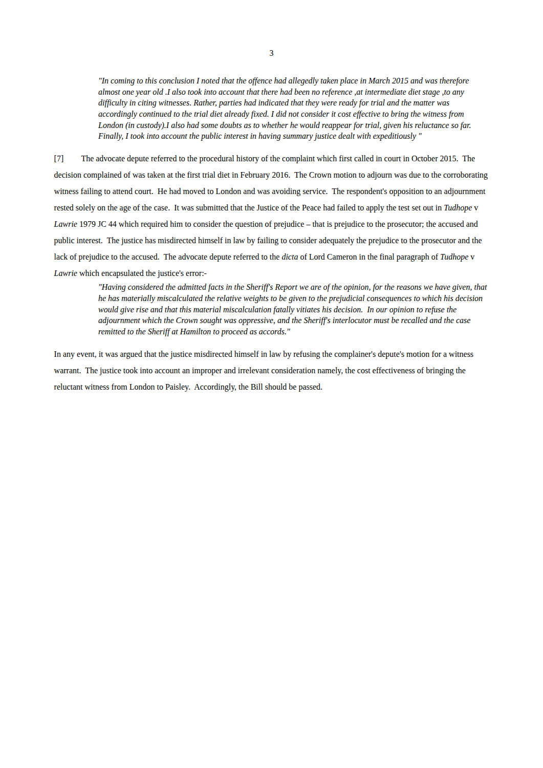3
"In coming to this conclusion I noted that the offence had allegedly taken place in March 2015 and was therefore almost one year old .I also took into account that there had been no reference ,at intermediate diet stage ,to any difficulty in citing witnesses. Rather, parties had indicated that they were ready for trial and the matter was accordingly continued to the trial diet already fixed. I did not consider it cost effective to bring the witness from London (in custody).I also had some doubts as to whether he would reappear for trial, given his reluctance so far. Finally, I took into account the public interest in having summary justice dealt with expeditiously "
[7] The advocate depute referred to the procedural history of the complaint which first called in court in October 2015. The decision complained of was taken at the first trial diet in February 2016. The Crown motion to adjourn was due to the corroborating witness failing to attend court. He had moved to London and was avoiding service. The respondent's opposition to an adjournment rested solely on the age of the case. It was submitted that the Justice of the Peace had failed to apply the test set out in Tudhope v Lawrie 1979 JC 44 which required him to consider the question of prejudice – that is prejudice to the prosecutor; the accused and public interest. The justice has misdirected himself in law by failing to consider adequately the prejudice to the prosecutor and the lack of prejudice to the accused. The advocate depute referred to the dicta of Lord Cameron in the final paragraph of Tudhope v Lawrie which encapsulated the justice's error:-
"Having considered the admitted facts in the Sheriff's Report we are of the opinion, for the reasons we have given, that he has materially miscalculated the relative weights to be given to the prejudicial consequences to which his decision would give rise and that this material miscalculation fatally vitiates his decision. In our opinion to refuse the adjournment which the Crown sought was oppressive, and the Sheriff's interlocutor must be recalled and the case remitted to the Sheriff at Hamilton to proceed as accords."
In any event, it was argued that the justice misdirected himself in law by refusing the complainer's depute's motion for a witness warrant. The justice took into account an improper and irrelevant consideration namely, the cost effectiveness of bringing the reluctant witness from London to Paisley. Accordingly, the Bill should be passed.